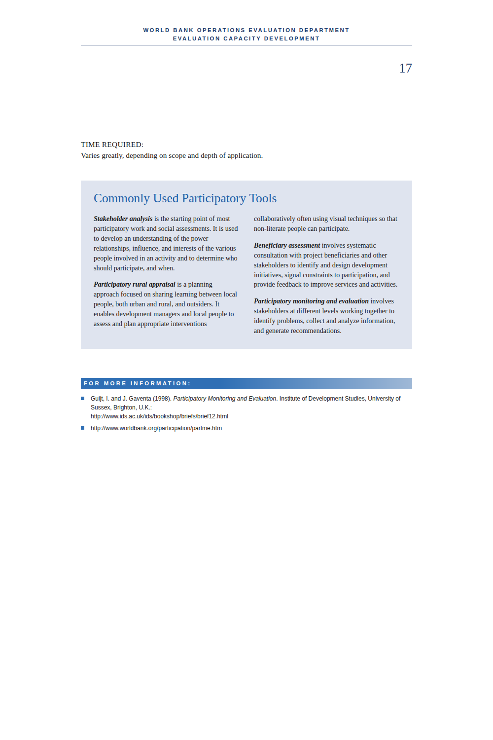WORLD BANK OPERATIONS EVALUATION DEPARTMENT
EVALUATION CAPACITY DEVELOPMENT
17
TIME REQUIRED: Varies greatly, depending on scope and depth of application.
Commonly Used Participatory Tools
Stakeholder analysis is the starting point of most participatory work and social assessments. It is used to develop an understanding of the power relationships, influence, and interests of the various people involved in an activity and to determine who should participate, and when.
Participatory rural appraisal is a planning approach focused on sharing learning between local people, both urban and rural, and outsiders. It enables development managers and local people to assess and plan appropriate interventions collaboratively often using visual techniques so that non-literate people can participate.
Beneficiary assessment involves systematic consultation with project beneficiaries and other stakeholders to identify and design development initiatives, signal constraints to participation, and provide feedback to improve services and activities.
Participatory monitoring and evaluation involves stakeholders at different levels working together to identify problems, collect and analyze information, and generate recommendations.
FOR MORE INFORMATION:
Guijt, I. and J. Gaventa (1998). Participatory Monitoring and Evaluation. Institute of Development Studies, University of Sussex, Brighton, U.K.:
http://www.ids.ac.uk/ids/bookshop/briefs/brief12.html
http://www.worldbank.org/participation/partme.htm